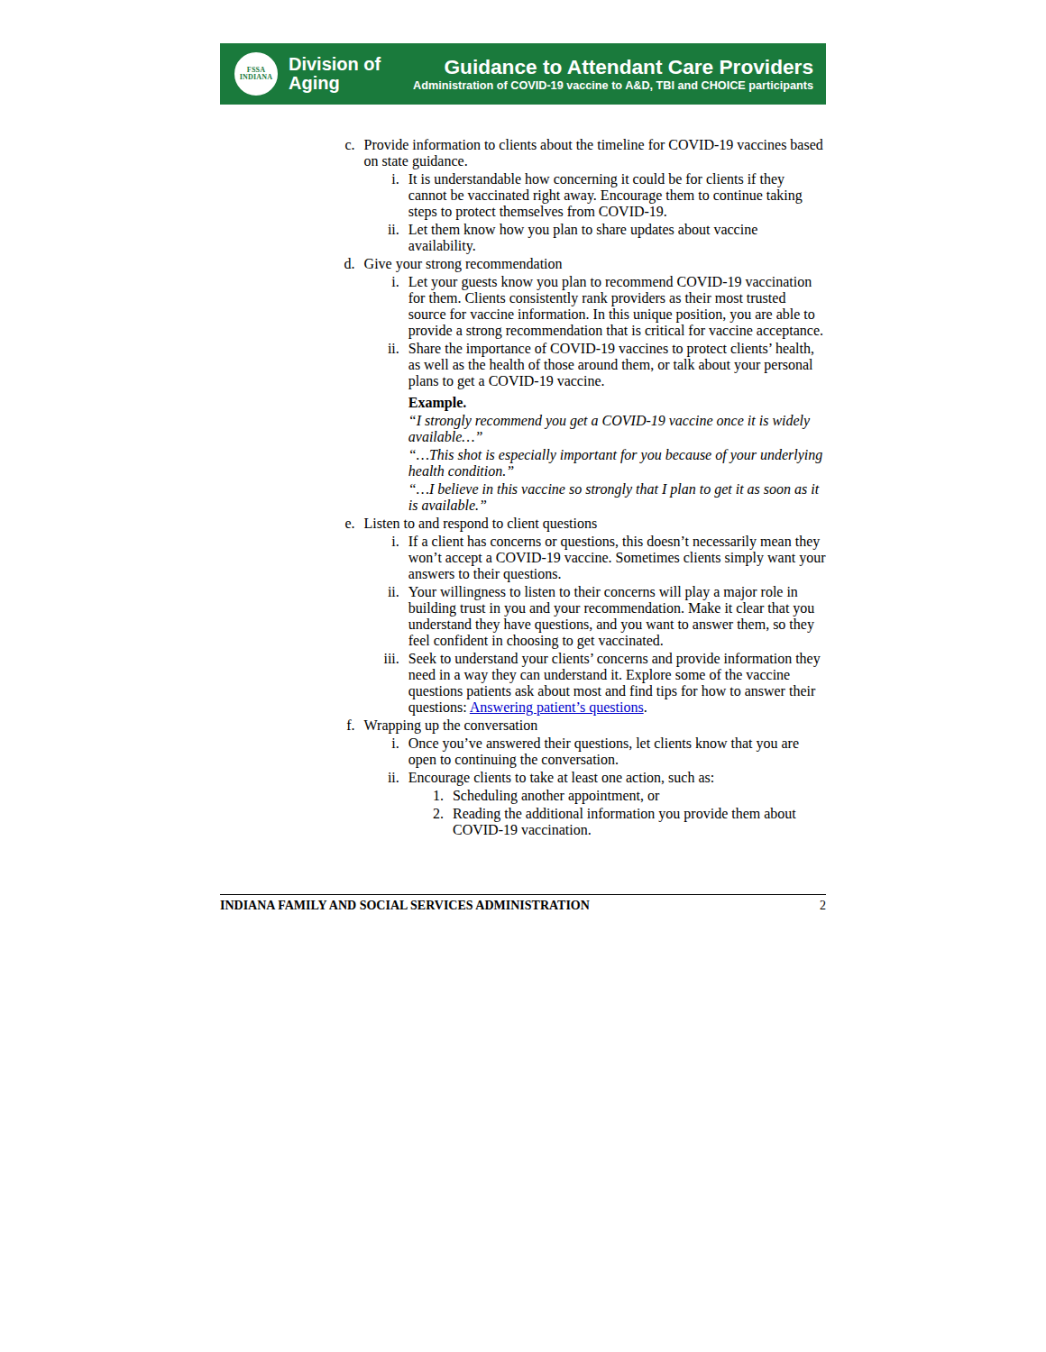FSSA
INDIANA
Division of
Aging
Guidance to Attendant Care Providers
Administration of COVID-19 vaccine to A&D, TBI and CHOICE participants
Provide information to clients about the timeline for COVID-19 vaccines based on state guidance.
It is understandable how concerning it could be for clients if they cannot be vaccinated right away. Encourage them to continue taking steps to protect themselves from COVID-19.
Let them know how you plan to share updates about vaccine availability.
Give your strong recommendation
Let your guests know you plan to recommend COVID-19 vaccination for them. Clients consistently rank providers as their most trusted source for vaccine information. In this unique position, you are able to provide a strong recommendation that is critical for vaccine acceptance.
Share the importance of COVID-19 vaccines to protect clients’ health, as well as the health of those around them, or talk about your personal plans to get a COVID-19 vaccine.
Example.
“I strongly recommend you get a COVID-19 vaccine once it is widely available…”
“…This shot is especially important for you because of your underlying health condition.”
“…I believe in this vaccine so strongly that I plan to get it as soon as it is available.”
Listen to and respond to client questions
If a client has concerns or questions, this doesn’t necessarily mean they won’t accept a COVID-19 vaccine. Sometimes clients simply want your answers to their questions.
Your willingness to listen to their concerns will play a major role in building trust in you and your recommendation. Make it clear that you understand they have questions, and you want to answer them, so they feel confident in choosing to get vaccinated.
Seek to understand your clients’ concerns and provide information they need in a way they can understand it. Explore some of the vaccine questions patients ask about most and find tips for how to answer their questions: Answering patient’s questions.
Wrapping up the conversation
Once you’ve answered their questions, let clients know that you are open to continuing the conversation.
Encourage clients to take at least one action, such as:
Scheduling another appointment, or
Reading the additional information you provide them about COVID-19 vaccination.
Indiana Family and Social Services Administration
2